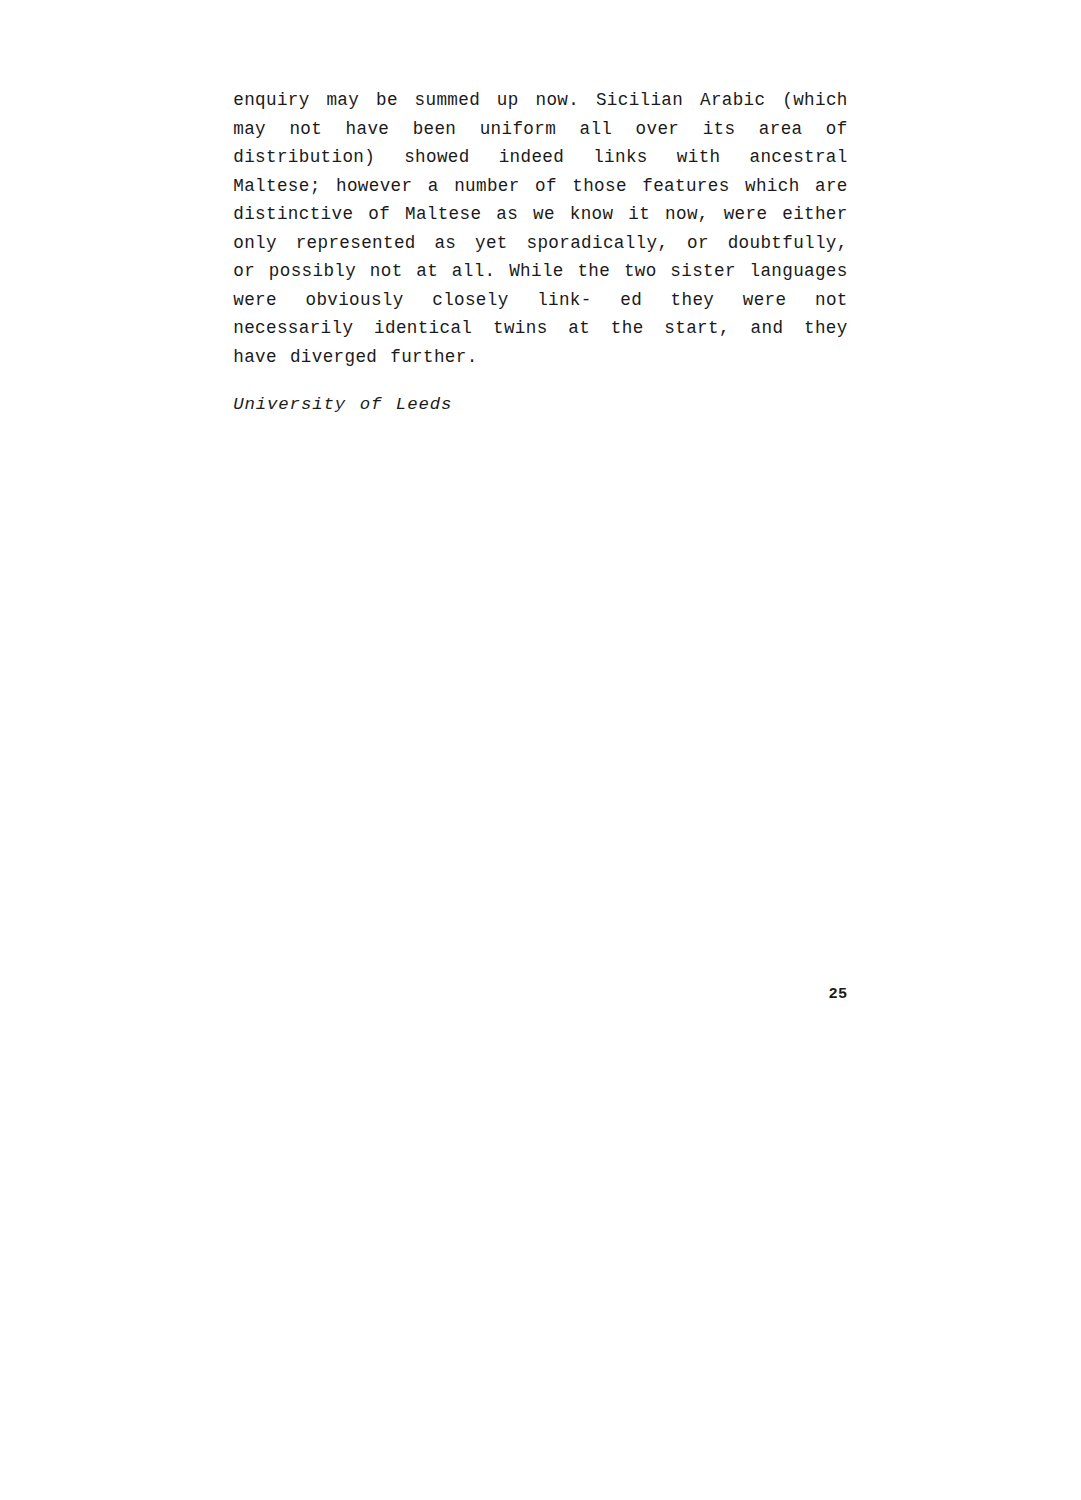enquiry may be summed up now. Sicilian Arabic (which may not have been uniform all over its area of distribution) showed indeed links with ancestral Maltese; however a number of those features which are distinctive of Maltese as we know it now, were either only represented as yet sporadically, or doubtfully, or possibly not at all. While the two sister languages were obviously closely link‑ ed they were not necessarily identical twins at the start, and they have diverged further.
University of Leeds
25